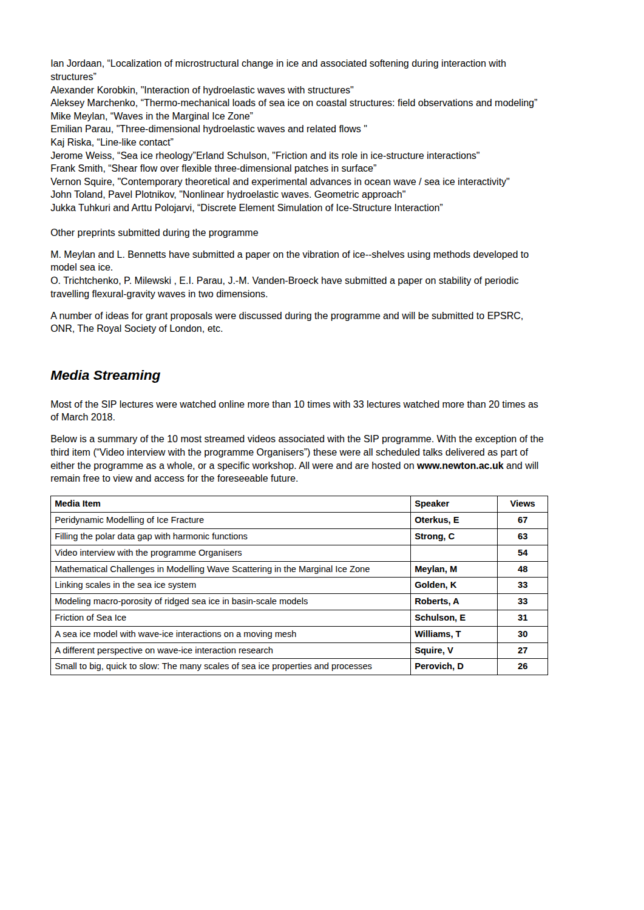Ian Jordaan, “Localization of microstructural change in ice and associated softening during interaction with structures”
Alexander Korobkin, "Interaction of hydroelastic waves with structures"
Aleksey Marchenko, “Thermo-mechanical loads of sea ice on coastal structures: field observations and modeling”
Mike Meylan, “Waves in the Marginal Ice Zone”
Emilian Parau, "Three-dimensional hydroelastic waves and related flows "
Kaj Riska, “Line-like contact”
Jerome Weiss, “Sea ice rheology”Erland Schulson, "Friction and its role in ice-structure interactions"
Frank Smith, “Shear flow over flexible three-dimensional patches in surface”
Vernon Squire, "Contemporary theoretical and experimental advances in ocean wave / sea ice interactivity"
John Toland, Pavel Plotnikov, "Nonlinear hydroelastic waves. Geometric approach"
Jukka Tuhkuri and Arttu Polojarvi, “Discrete Element Simulation of Ice-Structure Interaction”
Other preprints submitted during the programme
M. Meylan and L. Bennetts have submitted a paper on the vibration of ice--shelves using methods developed to model sea ice.
O. Trichtchenko, P. Milewski , E.I. Parau, J.-M. Vanden-Broeck have submitted a paper on stability of periodic travelling flexural-gravity waves in two dimensions.
A number of ideas for grant proposals were discussed during the programme and will be submitted to EPSRC, ONR, The Royal Society of London, etc.
Media Streaming
Most of the SIP lectures were watched online more than 10 times with 33 lectures watched more than 20 times as of March 2018.
Below is a summary of the 10 most streamed videos associated with the SIP programme. With the exception of the third item (“Video interview with the programme Organisers”) these were all scheduled talks delivered as part of either the programme as a whole, or a specific workshop. All were and are hosted on www.newton.ac.uk and will remain free to view and access for the foreseeable future.
| Media Item | Speaker | Views |
| --- | --- | --- |
| Peridynamic Modelling of Ice Fracture | Oterkus, E | 67 |
| Filling the polar data gap with harmonic functions | Strong, C | 63 |
| Video interview with the programme Organisers | | 54 |
| Mathematical Challenges in Modelling Wave Scattering in the Marginal Ice Zone | Meylan, M | 48 |
| Linking scales in the sea ice system | Golden, K | 33 |
| Modeling macro-porosity of ridged sea ice in basin-scale models | Roberts, A | 33 |
| Friction of Sea Ice | Schulson, E | 31 |
| A sea ice model with wave-ice interactions on a moving mesh | Williams, T | 30 |
| A different perspective on wave-ice interaction research | Squire, V | 27 |
| Small to big, quick to slow: The many scales of sea ice properties and processes | Perovich, D | 26 |